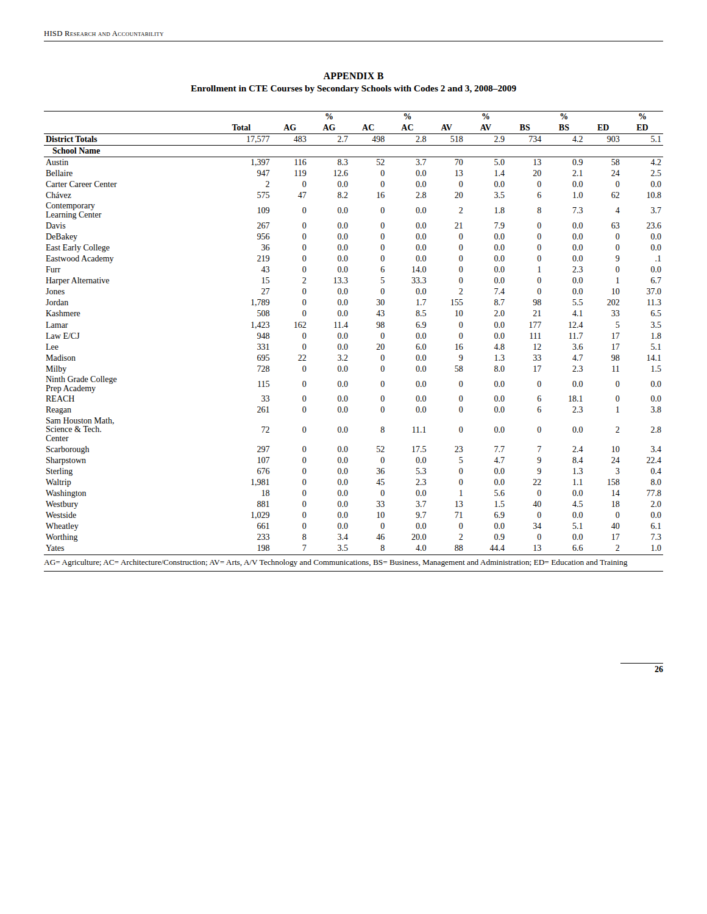HISD Research and Accountability
APPENDIX B
Enrollment in CTE Courses by Secondary Schools with Codes 2 and 3, 2008–2009
| | | | % | | % | | % | | % | | % |
| --- | --- | --- | --- | --- | --- | --- | --- | --- | --- | --- | --- |
| | Total | AG | AG | AC | AC | AV | AV | BS | BS | ED | ED |
| District Totals | 17,577 | 483 | 2.7 | 498 | 2.8 | 518 | 2.9 | 734 | 4.2 | 903 | 5.1 |
| School Name | |
| Austin | 1,397 | 116 | 8.3 | 52 | 3.7 | 70 | 5.0 | 13 | 0.9 | 58 | 4.2 |
| Bellaire | 947 | 119 | 12.6 | 0 | 0.0 | 13 | 1.4 | 20 | 2.1 | 24 | 2.5 |
| Carter Career Center | 2 | 0 | 0.0 | 0 | 0.0 | 0 | 0.0 | 0 | 0.0 | 0 | 0.0 |
| Chávez | 575 | 47 | 8.2 | 16 | 2.8 | 20 | 3.5 | 6 | 1.0 | 62 | 10.8 |
| Contemporary Learning Center | 109 | 0 | 0.0 | 0 | 0.0 | 2 | 1.8 | 8 | 7.3 | 4 | 3.7 |
| Davis | 267 | 0 | 0.0 | 0 | 0.0 | 21 | 7.9 | 0 | 0.0 | 63 | 23.6 |
| DeBakey | 956 | 0 | 0.0 | 0 | 0.0 | 0 | 0.0 | 0 | 0.0 | 0 | 0.0 |
| East Early College | 36 | 0 | 0.0 | 0 | 0.0 | 0 | 0.0 | 0 | 0.0 | 0 | 0.0 |
| Eastwood Academy | 219 | 0 | 0.0 | 0 | 0.0 | 0 | 0.0 | 0 | 0.0 | 9 | .1 |
| Furr | 43 | 0 | 0.0 | 6 | 14.0 | 0 | 0.0 | 1 | 2.3 | 0 | 0.0 |
| Harper Alternative | 15 | 2 | 13.3 | 5 | 33.3 | 0 | 0.0 | 0 | 0.0 | 1 | 6.7 |
| Jones | 27 | 0 | 0.0 | 0 | 0.0 | 2 | 7.4 | 0 | 0.0 | 10 | 37.0 |
| Jordan | 1,789 | 0 | 0.0 | 30 | 1.7 | 155 | 8.7 | 98 | 5.5 | 202 | 11.3 |
| Kashmere | 508 | 0 | 0.0 | 43 | 8.5 | 10 | 2.0 | 21 | 4.1 | 33 | 6.5 |
| Lamar | 1,423 | 162 | 11.4 | 98 | 6.9 | 0 | 0.0 | 177 | 12.4 | 5 | 3.5 |
| Law E/CJ | 948 | 0 | 0.0 | 0 | 0.0 | 0 | 0.0 | 111 | 11.7 | 17 | 1.8 |
| Lee | 331 | 0 | 0.0 | 20 | 6.0 | 16 | 4.8 | 12 | 3.6 | 17 | 5.1 |
| Madison | 695 | 22 | 3.2 | 0 | 0.0 | 9 | 1.3 | 33 | 4.7 | 98 | 14.1 |
| Milby | 728 | 0 | 0.0 | 0 | 0.0 | 58 | 8.0 | 17 | 2.3 | 11 | 1.5 |
| Ninth Grade College Prep Academy | 115 | 0 | 0.0 | 0 | 0.0 | 0 | 0.0 | 0 | 0.0 | 0 | 0.0 |
| REACH | 33 | 0 | 0.0 | 0 | 0.0 | 0 | 0.0 | 6 | 18.1 | 0 | 0.0 |
| Reagan | 261 | 0 | 0.0 | 0 | 0.0 | 0 | 0.0 | 6 | 2.3 | 1 | 3.8 |
| Sam Houston Math, Science & Tech. Center | 72 | 0 | 0.0 | 8 | 11.1 | 0 | 0.0 | 0 | 0.0 | 2 | 2.8 |
| Scarborough | 297 | 0 | 0.0 | 52 | 17.5 | 23 | 7.7 | 7 | 2.4 | 10 | 3.4 |
| Sharpstown | 107 | 0 | 0.0 | 0 | 0.0 | 5 | 4.7 | 9 | 8.4 | 24 | 22.4 |
| Sterling | 676 | 0 | 0.0 | 36 | 5.3 | 0 | 0.0 | 9 | 1.3 | 3 | 0.4 |
| Waltrip | 1,981 | 0 | 0.0 | 45 | 2.3 | 0 | 0.0 | 22 | 1.1 | 158 | 8.0 |
| Washington | 18 | 0 | 0.0 | 0 | 0.0 | 1 | 5.6 | 0 | 0.0 | 14 | 77.8 |
| Westbury | 881 | 0 | 0.0 | 33 | 3.7 | 13 | 1.5 | 40 | 4.5 | 18 | 2.0 |
| Westside | 1,029 | 0 | 0.0 | 10 | 9.7 | 71 | 6.9 | 0 | 0.0 | 0 | 0.0 |
| Wheatley | 661 | 0 | 0.0 | 0 | 0.0 | 0 | 0.0 | 34 | 5.1 | 40 | 6.1 |
| Worthing | 233 | 8 | 3.4 | 46 | 20.0 | 2 | 0.9 | 0 | 0.0 | 17 | 7.3 |
| Yates | 198 | 7 | 3.5 | 8 | 4.0 | 88 | 44.4 | 13 | 6.6 | 2 | 1.0 |
AG= Agriculture; AC= Architecture/Construction; AV= Arts, A/V Technology and Communications, BS= Business, Management and Administration; ED= Education and Training
26